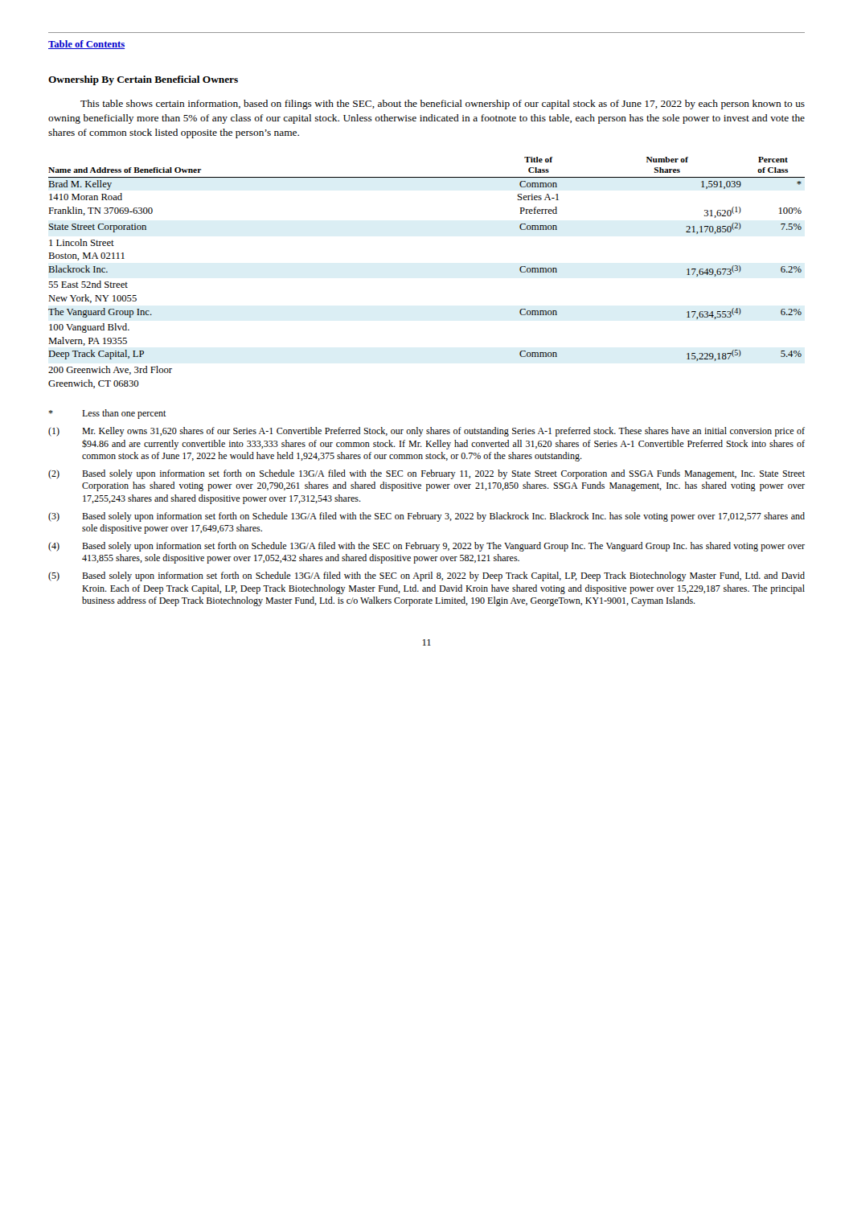Table of Contents
Ownership By Certain Beneficial Owners
This table shows certain information, based on filings with the SEC, about the beneficial ownership of our capital stock as of June 17, 2022 by each person known to us owning beneficially more than 5% of any class of our capital stock. Unless otherwise indicated in a footnote to this table, each person has the sole power to invest and vote the shares of common stock listed opposite the person’s name.
| Name and Address of Beneficial Owner | Title of Class | Number of Shares | Percent of Class |
| --- | --- | --- | --- |
| Brad M. Kelley | Common | 1,591,039 | * |
| 1410 Moran Road | Series A-1 | | |
| Franklin, TN 37069-6300 | Preferred | 31,620 (1) | 100% |
| State Street Corporation | Common | 21,170,850 (2) | 7.5% |
| 1 Lincoln Street | | | |
| Boston, MA 02111 | | | |
| Blackrock Inc. | Common | 17,649,673 (3) | 6.2% |
| 55 East 52nd Street | | | |
| New York, NY 10055 | | | |
| The Vanguard Group Inc. | Common | 17,634,553 (4) | 6.2% |
| 100 Vanguard Blvd. | | | |
| Malvern, PA 19355 | | | |
| Deep Track Capital, LP | Common | 15,229,187 (5) | 5.4% |
| 200 Greenwich Ave, 3rd Floor | | | |
| Greenwich, CT 06830 | | | |
| * | Less than one percent |
| (1) | Mr. Kelley owns 31,620 shares of our Series A-1 Convertible Preferred Stock, our only shares of outstanding Series A-1 preferred stock. These shares have an initial conversion price of $94.86 and are currently convertible into 333,333 shares of our common stock. If Mr. Kelley had converted all 31,620 shares of Series A-1 Convertible Preferred Stock into shares of common stock as of June 17, 2022 he would have held 1,924,375 shares of our common stock, or 0.7% of the shares outstanding. |
| (2) | Based solely upon information set forth on Schedule 13G/A filed with the SEC on February 11, 2022 by State Street Corporation and SSGA Funds Management, Inc. State Street Corporation has shared voting power over 20,790,261 shares and shared dispositive power over 21,170,850 shares. SSGA Funds Management, Inc. has shared voting power over 17,255,243 shares and shared dispositive power over 17,312,543 shares. |
| (3) | Based solely upon information set forth on Schedule 13G/A filed with the SEC on February 3, 2022 by Blackrock Inc. Blackrock Inc. has sole voting power over 17,012,577 shares and sole dispositive power over 17,649,673 shares. |
| (4) | Based solely upon information set forth on Schedule 13G/A filed with the SEC on February 9, 2022 by The Vanguard Group Inc. The Vanguard Group Inc. has shared voting power over 413,855 shares, sole dispositive power over 17,052,432 shares and shared dispositive power over 582,121 shares. |
| (5) | Based solely upon information set forth on Schedule 13G/A filed with the SEC on April 8, 2022 by Deep Track Capital, LP, Deep Track Biotechnology Master Fund, Ltd. and David Kroin. Each of Deep Track Capital, LP, Deep Track Biotechnology Master Fund, Ltd. and David Kroin have shared voting and dispositive power over 15,229,187 shares. The principal business address of Deep Track Biotechnology Master Fund, Ltd. is c/o Walkers Corporate Limited, 190 Elgin Ave, GeorgeTown, KY1-9001, Cayman Islands. |
11